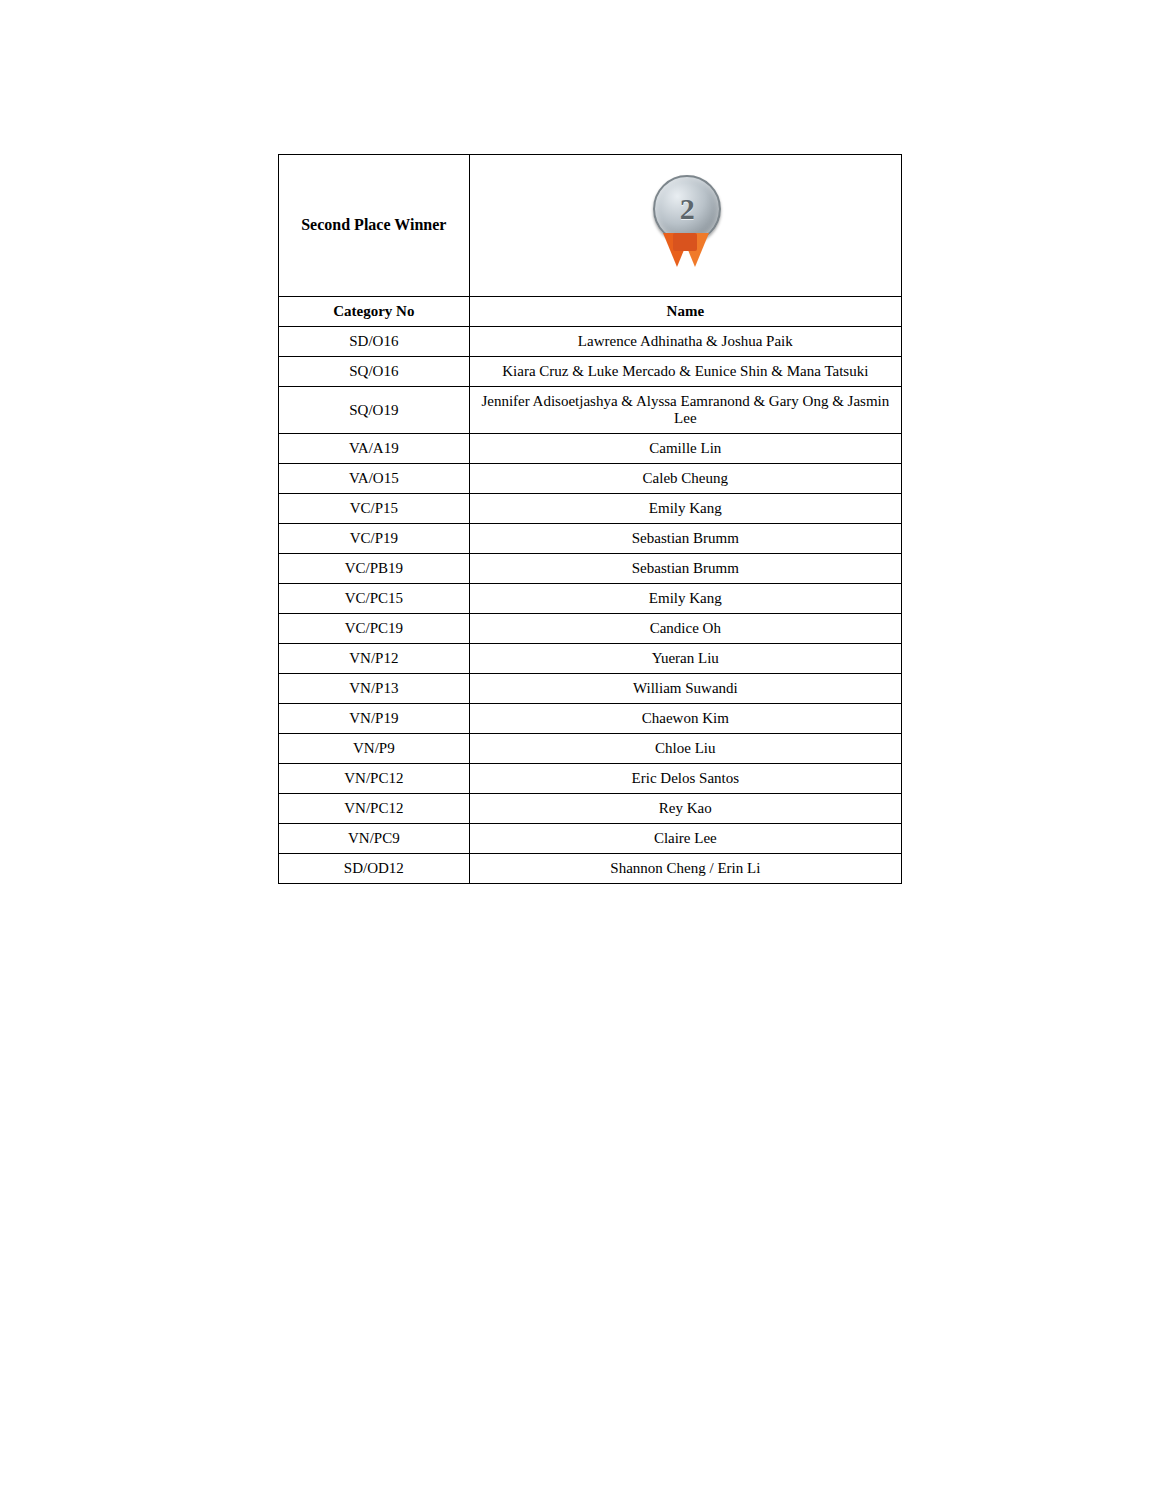| Second Place Winner | |
| Category No | Name |
| SD/O16 | Lawrence Adhinatha & Joshua Paik |
| SQ/O16 | Kiara Cruz & Luke Mercado & Eunice Shin & Mana Tatsuki |
| SQ/O19 | Jennifer Adisoetjashya & Alyssa Eamranond & Gary Ong & Jasmin Lee |
| VA/A19 | Camille Lin |
| VA/O15 | Caleb Cheung |
| VC/P15 | Emily Kang |
| VC/P19 | Sebastian Brumm |
| VC/PB19 | Sebastian Brumm |
| VC/PC15 | Emily Kang |
| VC/PC19 | Candice Oh |
| VN/P12 | Yueran Liu |
| VN/P13 | William Suwandi |
| VN/P19 | Chaewon Kim |
| VN/P9 | Chloe Liu |
| VN/PC12 | Eric Delos Santos |
| VN/PC12 | Rey Kao |
| VN/PC9 | Claire Lee |
| SD/OD12 | Shannon Cheng / Erin Li |